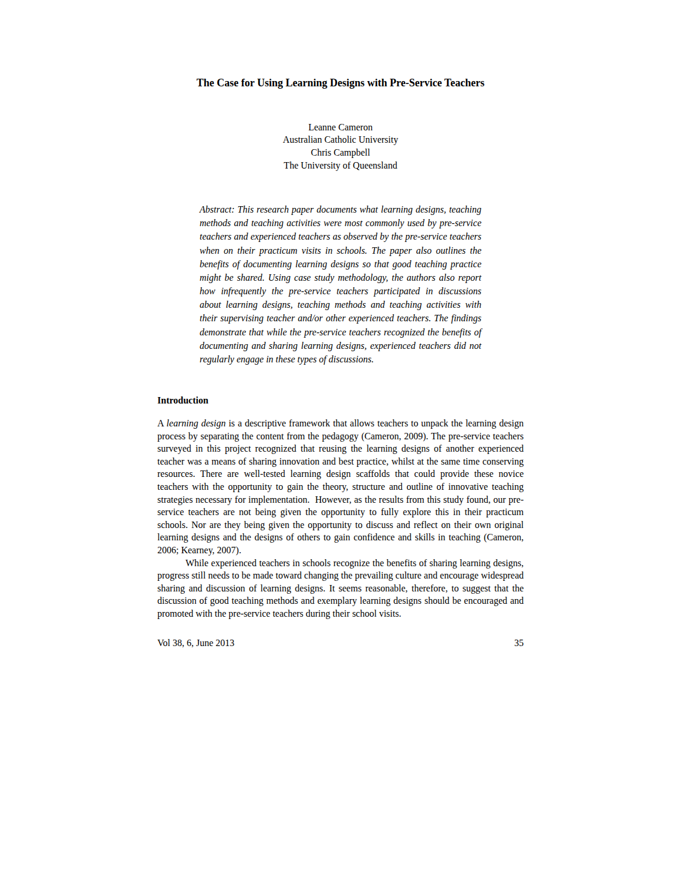The Case for Using Learning Designs with Pre-Service Teachers
Leanne Cameron
Australian Catholic University
Chris Campbell
The University of Queensland
Abstract: This research paper documents what learning designs, teaching methods and teaching activities were most commonly used by pre-service teachers and experienced teachers as observed by the pre-service teachers when on their practicum visits in schools. The paper also outlines the benefits of documenting learning designs so that good teaching practice might be shared. Using case study methodology, the authors also report how infrequently the pre-service teachers participated in discussions about learning designs, teaching methods and teaching activities with their supervising teacher and/or other experienced teachers. The findings demonstrate that while the pre-service teachers recognized the benefits of documenting and sharing learning designs, experienced teachers did not regularly engage in these types of discussions.
Introduction
A learning design is a descriptive framework that allows teachers to unpack the learning design process by separating the content from the pedagogy (Cameron, 2009). The pre-service teachers surveyed in this project recognized that reusing the learning designs of another experienced teacher was a means of sharing innovation and best practice, whilst at the same time conserving resources. There are well-tested learning design scaffolds that could provide these novice teachers with the opportunity to gain the theory, structure and outline of innovative teaching strategies necessary for implementation. However, as the results from this study found, our pre-service teachers are not being given the opportunity to fully explore this in their practicum schools. Nor are they being given the opportunity to discuss and reflect on their own original learning designs and the designs of others to gain confidence and skills in teaching (Cameron, 2006; Kearney, 2007).
While experienced teachers in schools recognize the benefits of sharing learning designs, progress still needs to be made toward changing the prevailing culture and encourage widespread sharing and discussion of learning designs. It seems reasonable, therefore, to suggest that the discussion of good teaching methods and exemplary learning designs should be encouraged and promoted with the pre-service teachers during their school visits.
Vol 38, 6, June 2013
35